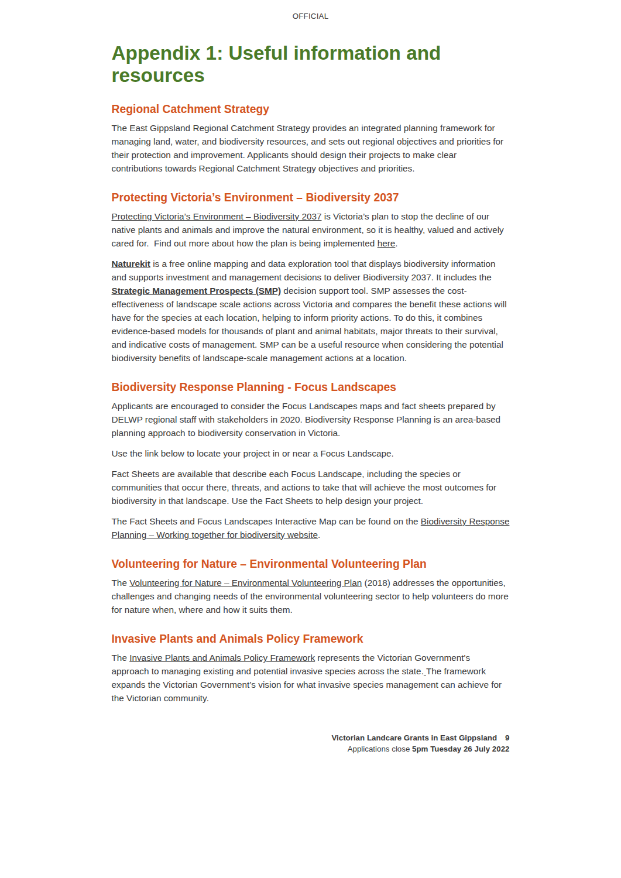OFFICIAL
Appendix 1: Useful information and resources
Regional Catchment Strategy
The East Gippsland Regional Catchment Strategy provides an integrated planning framework for managing land, water, and biodiversity resources, and sets out regional objectives and priorities for their protection and improvement. Applicants should design their projects to make clear contributions towards Regional Catchment Strategy objectives and priorities.
Protecting Victoria’s Environment – Biodiversity 2037
Protecting Victoria’s Environment – Biodiversity 2037 is Victoria’s plan to stop the decline of our native plants and animals and improve the natural environment, so it is healthy, valued and actively cared for. Find out more about how the plan is being implemented here.
Naturekit is a free online mapping and data exploration tool that displays biodiversity information and supports investment and management decisions to deliver Biodiversity 2037. It includes the Strategic Management Prospects (SMP) decision support tool. SMP assesses the cost-effectiveness of landscape scale actions across Victoria and compares the benefit these actions will have for the species at each location, helping to inform priority actions. To do this, it combines evidence-based models for thousands of plant and animal habitats, major threats to their survival, and indicative costs of management. SMP can be a useful resource when considering the potential biodiversity benefits of landscape-scale management actions at a location.
Biodiversity Response Planning - Focus Landscapes
Applicants are encouraged to consider the Focus Landscapes maps and fact sheets prepared by DELWP regional staff with stakeholders in 2020. Biodiversity Response Planning is an area-based planning approach to biodiversity conservation in Victoria.
Use the link below to locate your project in or near a Focus Landscape.
Fact Sheets are available that describe each Focus Landscape, including the species or communities that occur there, threats, and actions to take that will achieve the most outcomes for biodiversity in that landscape. Use the Fact Sheets to help design your project.
The Fact Sheets and Focus Landscapes Interactive Map can be found on the Biodiversity Response Planning – Working together for biodiversity website.
Volunteering for Nature – Environmental Volunteering Plan
The Volunteering for Nature – Environmental Volunteering Plan (2018) addresses the opportunities, challenges and changing needs of the environmental volunteering sector to help volunteers do more for nature when, where and how it suits them.
Invasive Plants and Animals Policy Framework
The Invasive Plants and Animals Policy Framework represents the Victorian Government's approach to managing existing and potential invasive species across the state. The framework expands the Victorian Government’s vision for what invasive species management can achieve for the Victorian community.
Victorian Landcare Grants in East Gippsland9
Applications close 5pm Tuesday 26 July 2022